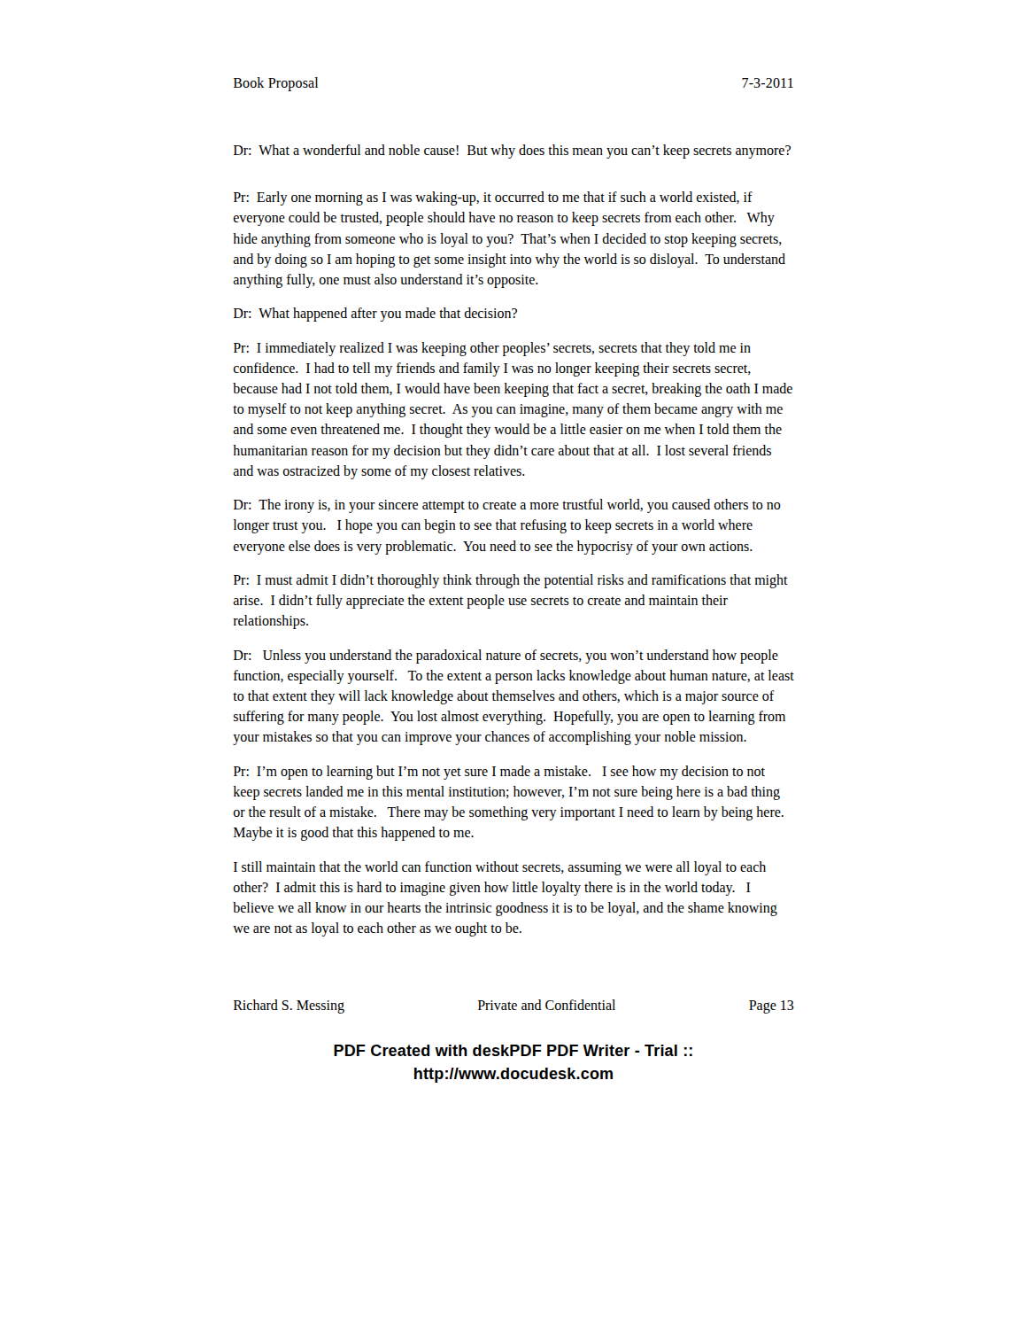Book Proposal
7-3-2011
Dr: What a wonderful and noble cause! But why does this mean you can’t keep secrets anymore?
Pr: Early one morning as I was waking-up, it occurred to me that if such a world existed, if everyone could be trusted, people should have no reason to keep secrets from each other. Why hide anything from someone who is loyal to you? That’s when I decided to stop keeping secrets, and by doing so I am hoping to get some insight into why the world is so disloyal. To understand anything fully, one must also understand it’s opposite.
Dr: What happened after you made that decision?
Pr: I immediately realized I was keeping other peoples’ secrets, secrets that they told me in confidence. I had to tell my friends and family I was no longer keeping their secrets secret, because had I not told them, I would have been keeping that fact a secret, breaking the oath I made to myself to not keep anything secret. As you can imagine, many of them became angry with me and some even threatened me. I thought they would be a little easier on me when I told them the humanitarian reason for my decision but they didn’t care about that at all. I lost several friends and was ostracized by some of my closest relatives.
Dr: The irony is, in your sincere attempt to create a more trustful world, you caused others to no longer trust you. I hope you can begin to see that refusing to keep secrets in a world where everyone else does is very problematic. You need to see the hypocrisy of your own actions.
Pr: I must admit I didn’t thoroughly think through the potential risks and ramifications that might arise. I didn’t fully appreciate the extent people use secrets to create and maintain their relationships.
Dr: Unless you understand the paradoxical nature of secrets, you won’t understand how people function, especially yourself. To the extent a person lacks knowledge about human nature, at least to that extent they will lack knowledge about themselves and others, which is a major source of suffering for many people. You lost almost everything. Hopefully, you are open to learning from your mistakes so that you can improve your chances of accomplishing your noble mission.
Pr: I’m open to learning but I’m not yet sure I made a mistake. I see how my decision to not keep secrets landed me in this mental institution; however, I’m not sure being here is a bad thing or the result of a mistake. There may be something very important I need to learn by being here. Maybe it is good that this happened to me.
I still maintain that the world can function without secrets, assuming we were all loyal to each other? I admit this is hard to imagine given how little loyalty there is in the world today. I believe we all know in our hearts the intrinsic goodness it is to be loyal, and the shame knowing we are not as loyal to each other as we ought to be.
Richard S. Messing
Private and Confidential
Page 13
PDF Created with deskPDF PDF Writer - Trial :: http://www.docudesk.com